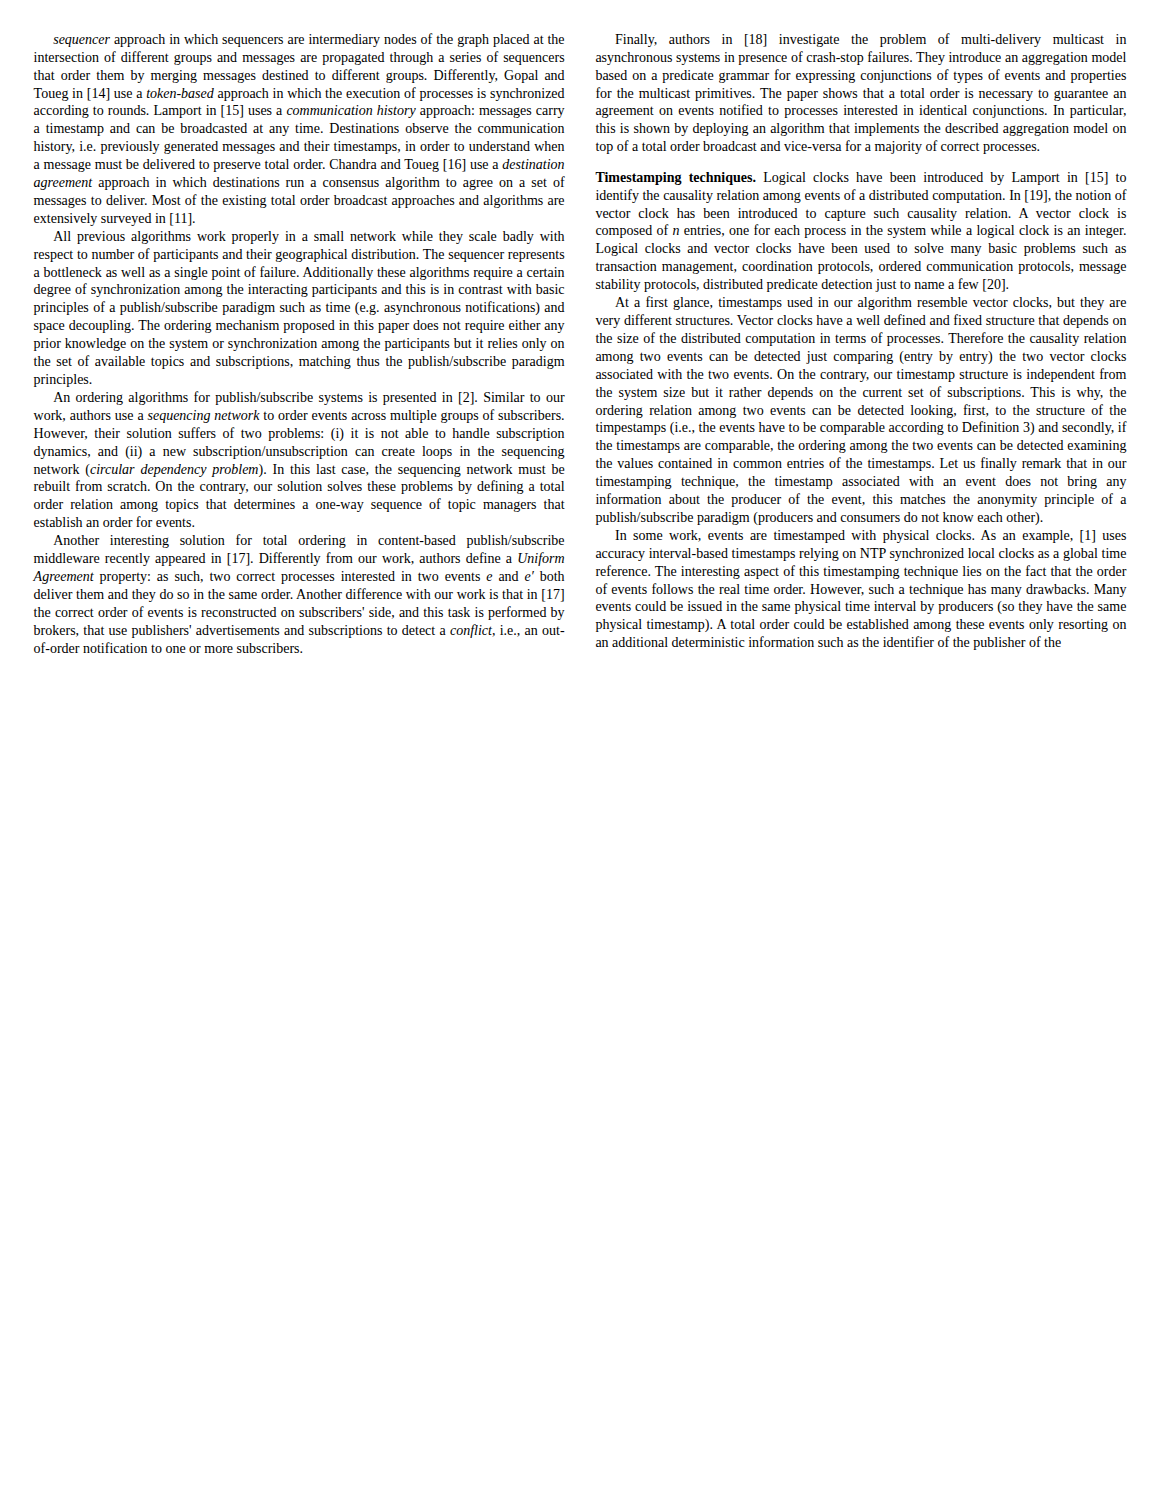sequencer approach in which sequencers are intermediary nodes of the graph placed at the intersection of different groups and messages are propagated through a series of sequencers that order them by merging messages destined to different groups. Differently, Gopal and Toueg in [14] use a token-based approach in which the execution of processes is synchronized according to rounds. Lamport in [15] uses a communication history approach: messages carry a timestamp and can be broadcasted at any time. Destinations observe the communication history, i.e. previously generated messages and their timestamps, in order to understand when a message must be delivered to preserve total order. Chandra and Toueg [16] use a destination agreement approach in which destinations run a consensus algorithm to agree on a set of messages to deliver. Most of the existing total order broadcast approaches and algorithms are extensively surveyed in [11].
All previous algorithms work properly in a small network while they scale badly with respect to number of participants and their geographical distribution. The sequencer represents a bottleneck as well as a single point of failure. Additionally these algorithms require a certain degree of synchronization among the interacting participants and this is in contrast with basic principles of a publish/subscribe paradigm such as time (e.g. asynchronous notifications) and space decoupling. The ordering mechanism proposed in this paper does not require either any prior knowledge on the system or synchronization among the participants but it relies only on the set of available topics and subscriptions, matching thus the publish/subscribe paradigm principles.
An ordering algorithms for publish/subscribe systems is presented in [2]. Similar to our work, authors use a sequencing network to order events across multiple groups of subscribers. However, their solution suffers of two problems: (i) it is not able to handle subscription dynamics, and (ii) a new subscription/unsubscription can create loops in the sequencing network (circular dependency problem). In this last case, the sequencing network must be rebuilt from scratch. On the contrary, our solution solves these problems by defining a total order relation among topics that determines a one-way sequence of topic managers that establish an order for events.
Another interesting solution for total ordering in content-based publish/subscribe middleware recently appeared in [17]. Differently from our work, authors define a Uniform Agreement property: as such, two correct processes interested in two events e and e′ both deliver them and they do so in the same order. Another difference with our work is that in [17] the correct order of events is reconstructed on subscribers' side, and this task is performed by brokers, that use publishers' advertisements and subscriptions to detect a conflict, i.e., an out-of-order notification to one or more subscribers.
Finally, authors in [18] investigate the problem of multi-delivery multicast in asynchronous systems in presence of crash-stop failures. They introduce an aggregation model based on a predicate grammar for expressing conjunctions of types of events and properties for the multicast primitives. The paper shows that a total order is necessary to guarantee an agreement on events notified to processes interested in identical conjunctions. In particular, this is shown by deploying an algorithm that implements the described aggregation model on top of a total order broadcast and vice-versa for a majority of correct processes.
Timestamping techniques. Logical clocks have been introduced by Lamport in [15] to identify the causality relation among events of a distributed computation. In [19], the notion of vector clock has been introduced to capture such causality relation. A vector clock is composed of n entries, one for each process in the system while a logical clock is an integer. Logical clocks and vector clocks have been used to solve many basic problems such as transaction management, coordination protocols, ordered communication protocols, message stability protocols, distributed predicate detection just to name a few [20].
At a first glance, timestamps used in our algorithm resemble vector clocks, but they are very different structures. Vector clocks have a well defined and fixed structure that depends on the size of the distributed computation in terms of processes. Therefore the causality relation among two events can be detected just comparing (entry by entry) the two vector clocks associated with the two events. On the contrary, our timestamp structure is independent from the system size but it rather depends on the current set of subscriptions. This is why, the ordering relation among two events can be detected looking, first, to the structure of the timpestamps (i.e., the events have to be comparable according to Definition 3) and secondly, if the timestamps are comparable, the ordering among the two events can be detected examining the values contained in common entries of the timestamps. Let us finally remark that in our timestamping technique, the timestamp associated with an event does not bring any information about the producer of the event, this matches the anonymity principle of a publish/subscribe paradigm (producers and consumers do not know each other).
In some work, events are timestamped with physical clocks. As an example, [1] uses accuracy interval-based timestamps relying on NTP synchronized local clocks as a global time reference. The interesting aspect of this timestamping technique lies on the fact that the order of events follows the real time order. However, such a technique has many drawbacks. Many events could be issued in the same physical time interval by producers (so they have the same physical timestamp). A total order could be established among these events only resorting on an additional deterministic information such as the identifier of the publisher of the